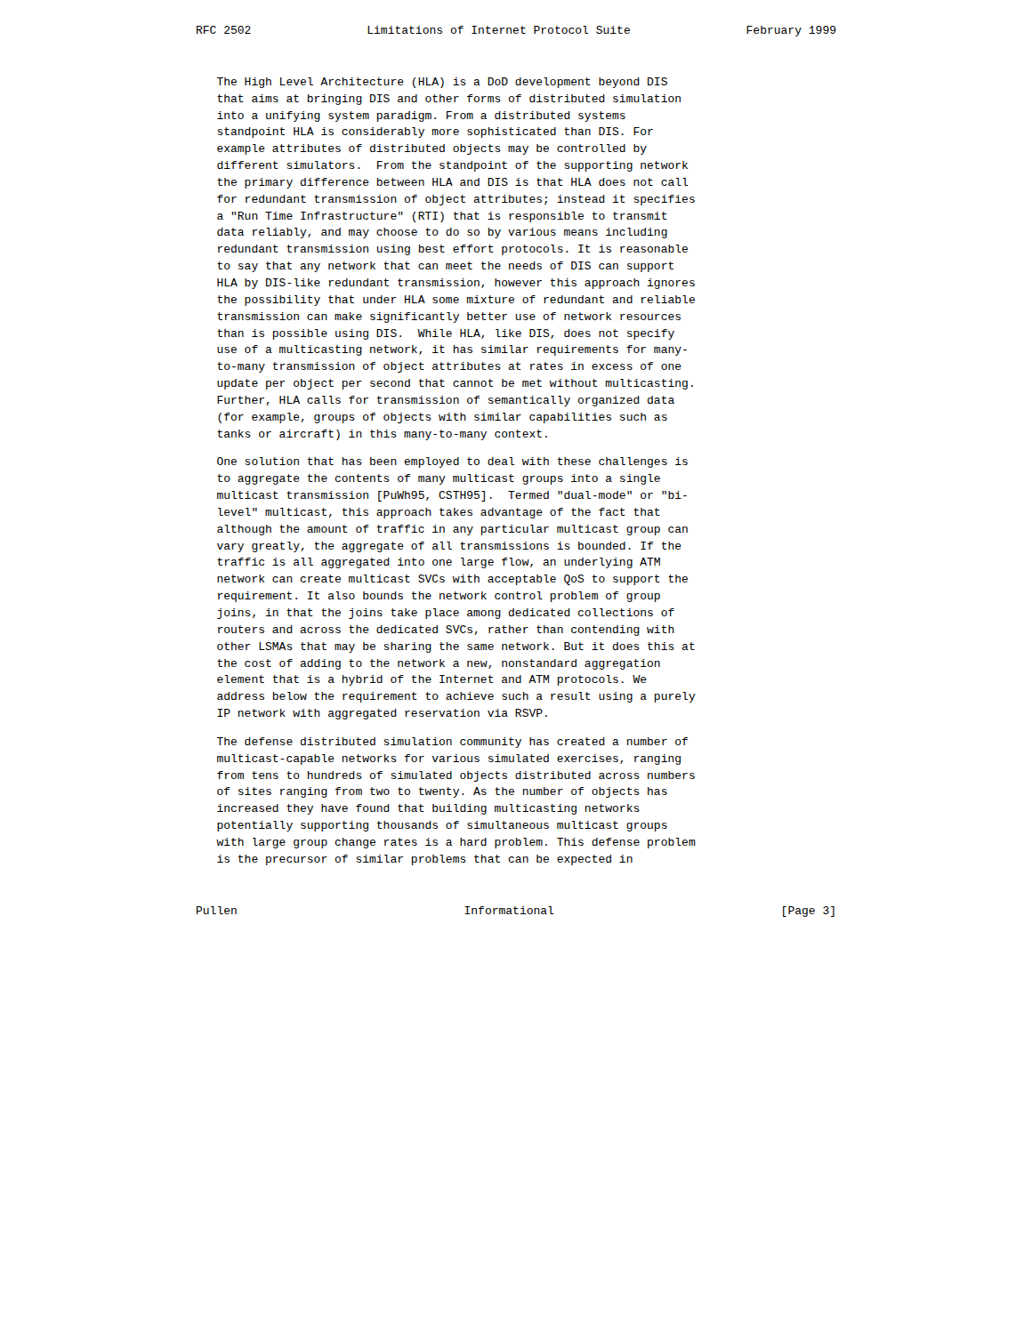RFC 2502 Limitations of Internet Protocol Suite February 1999
The High Level Architecture (HLA) is a DoD development beyond DIS that aims at bringing DIS and other forms of distributed simulation into a unifying system paradigm. From a distributed systems standpoint HLA is considerably more sophisticated than DIS. For example attributes of distributed objects may be controlled by different simulators. From the standpoint of the supporting network the primary difference between HLA and DIS is that HLA does not call for redundant transmission of object attributes; instead it specifies a "Run Time Infrastructure" (RTI) that is responsible to transmit data reliably, and may choose to do so by various means including redundant transmission using best effort protocols. It is reasonable to say that any network that can meet the needs of DIS can support HLA by DIS-like redundant transmission, however this approach ignores the possibility that under HLA some mixture of redundant and reliable transmission can make significantly better use of network resources than is possible using DIS. While HLA, like DIS, does not specify use of a multicasting network, it has similar requirements for many- to-many transmission of object attributes at rates in excess of one update per object per second that cannot be met without multicasting. Further, HLA calls for transmission of semantically organized data (for example, groups of objects with similar capabilities such as tanks or aircraft) in this many-to-many context.
One solution that has been employed to deal with these challenges is to aggregate the contents of many multicast groups into a single multicast transmission [PuWh95, CSTH95]. Termed "dual-mode" or "bi- level" multicast, this approach takes advantage of the fact that although the amount of traffic in any particular multicast group can vary greatly, the aggregate of all transmissions is bounded. If the traffic is all aggregated into one large flow, an underlying ATM network can create multicast SVCs with acceptable QoS to support the requirement. It also bounds the network control problem of group joins, in that the joins take place among dedicated collections of routers and across the dedicated SVCs, rather than contending with other LSMAs that may be sharing the same network. But it does this at the cost of adding to the network a new, nonstandard aggregation element that is a hybrid of the Internet and ATM protocols. We address below the requirement to achieve such a result using a purely IP network with aggregated reservation via RSVP.
The defense distributed simulation community has created a number of multicast-capable networks for various simulated exercises, ranging from tens to hundreds of simulated objects distributed across numbers of sites ranging from two to twenty. As the number of objects has increased they have found that building multicasting networks potentially supporting thousands of simultaneous multicast groups with large group change rates is a hard problem. This defense problem is the precursor of similar problems that can be expected in
Pullen Informational [Page 3]